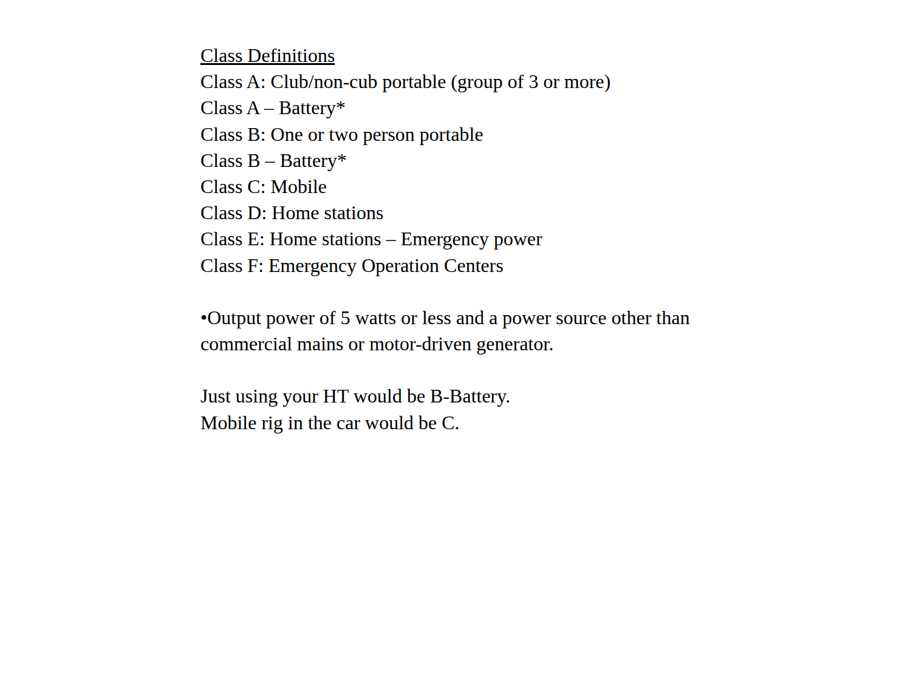Class Definitions
Class A: Club/non-cub portable (group of 3 or more)
Class A – Battery*
Class B: One or two person portable
Class B – Battery*
Class C: Mobile
Class D: Home stations
Class E: Home stations – Emergency power
Class F: Emergency Operation Centers
•Output power of 5 watts or less and a power source other than commercial mains or motor-driven generator.
Just using your HT would be B-Battery.
Mobile rig in the car would be C.